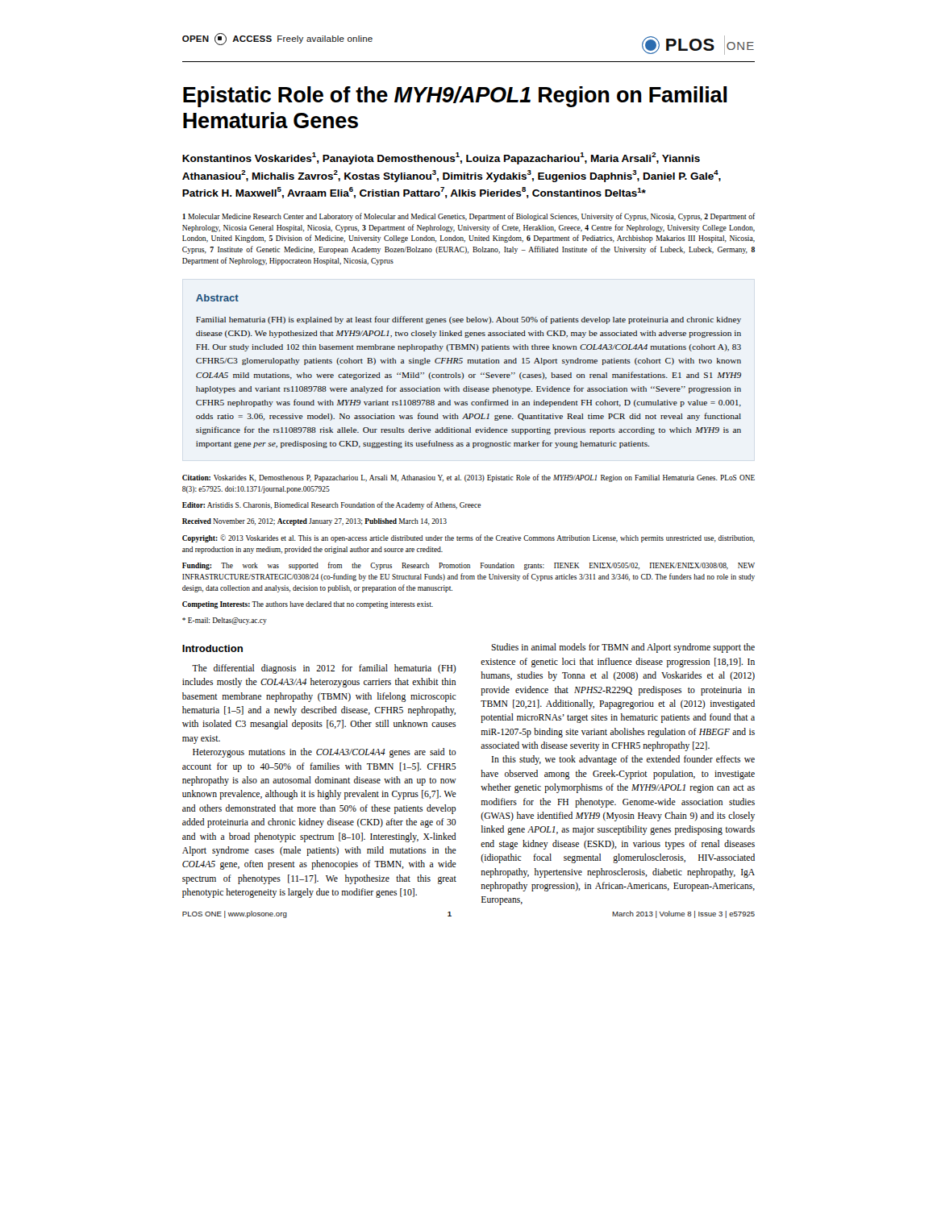OPEN ACCESS Freely available online
PLOS ONE
Epistatic Role of the MYH9/APOL1 Region on Familial Hematuria Genes
Konstantinos Voskarides1, Panayiota Demosthenous1, Louiza Papazachariou1, Maria Arsali2, Yiannis Athanasiou2, Michalis Zavros2, Kostas Stylianou3, Dimitris Xydakis3, Eugenios Daphnis3, Daniel P. Gale4, Patrick H. Maxwell5, Avraam Elia6, Cristian Pattaro7, Alkis Pierides8, Constantinos Deltas1*
1 Molecular Medicine Research Center and Laboratory of Molecular and Medical Genetics, Department of Biological Sciences, University of Cyprus, Nicosia, Cyprus, 2 Department of Nephrology, Nicosia General Hospital, Nicosia, Cyprus, 3 Department of Nephrology, University of Crete, Heraklion, Greece, 4 Centre for Nephrology, University College London, London, United Kingdom, 5 Division of Medicine, University College London, London, United Kingdom, 6 Department of Pediatrics, Archbishop Makarios III Hospital, Nicosia, Cyprus, 7 Institute of Genetic Medicine, European Academy Bozen/Bolzano (EURAC), Bolzano, Italy – Affiliated Institute of the University of Lubeck, Lubeck, Germany, 8 Department of Nephrology, Hippocrateon Hospital, Nicosia, Cyprus
Abstract
Familial hematuria (FH) is explained by at least four different genes (see below). About 50% of patients develop late proteinuria and chronic kidney disease (CKD). We hypothesized that MYH9/APOL1, two closely linked genes associated with CKD, may be associated with adverse progression in FH. Our study included 102 thin basement membrane nephropathy (TBMN) patients with three known COL4A3/COL4A4 mutations (cohort A), 83 CFHR5/C3 glomerulopathy patients (cohort B) with a single CFHR5 mutation and 15 Alport syndrome patients (cohort C) with two known COL4A5 mild mutations, who were categorized as ‘‘Mild’’ (controls) or ‘‘Severe’’ (cases), based on renal manifestations. E1 and S1 MYH9 haplotypes and variant rs11089788 were analyzed for association with disease phenotype. Evidence for association with ‘‘Severe’’ progression in CFHR5 nephropathy was found with MYH9 variant rs11089788 and was confirmed in an independent FH cohort, D (cumulative p value = 0.001, odds ratio = 3.06, recessive model). No association was found with APOL1 gene. Quantitative Real time PCR did not reveal any functional significance for the rs11089788 risk allele. Our results derive additional evidence supporting previous reports according to which MYH9 is an important gene per se, predisposing to CKD, suggesting its usefulness as a prognostic marker for young hematuric patients.
Citation: Voskarides K, Demosthenous P, Papazachariou L, Arsali M, Athanasiou Y, et al. (2013) Epistatic Role of the MYH9/APOL1 Region on Familial Hematuria Genes. PLoS ONE 8(3): e57925. doi:10.1371/journal.pone.0057925
Editor: Aristidis S. Charonis, Biomedical Research Foundation of the Academy of Athens, Greece
Received November 26, 2012; Accepted January 27, 2013; Published March 14, 2013
Copyright: © 2013 Voskarides et al. This is an open-access article distributed under the terms of the Creative Commons Attribution License, which permits unrestricted use, distribution, and reproduction in any medium, provided the original author and source are credited.
Funding: The work was supported from the Cyprus Research Promotion Foundation grants: ΠΕΝΕΚ ΕΝΙΣΧ/0505/02, ΠΕΝΕΚ/ΕΝΙΣΧ/0308/08, NEW INFRASTRUCTURE/STRATEGIC/0308/24 (co-funding by the EU Structural Funds) and from the University of Cyprus articles 3/311 and 3/346, to CD. The funders had no role in study design, data collection and analysis, decision to publish, or preparation of the manuscript.
Competing Interests: The authors have declared that no competing interests exist.
* E-mail: Deltas@ucy.ac.cy
Introduction
The differential diagnosis in 2012 for familial hematuria (FH) includes mostly the COL4A3/A4 heterozygous carriers that exhibit thin basement membrane nephropathy (TBMN) with lifelong microscopic hematuria [1–5] and a newly described disease, CFHR5 nephropathy, with isolated C3 mesangial deposits [6,7]. Other still unknown causes may exist.
Heterozygous mutations in the COL4A3/COL4A4 genes are said to account for up to 40–50% of families with TBMN [1–5]. CFHR5 nephropathy is also an autosomal dominant disease with an up to now unknown prevalence, although it is highly prevalent in Cyprus [6,7]. We and others demonstrated that more than 50% of these patients develop added proteinuria and chronic kidney disease (CKD) after the age of 30 and with a broad phenotypic spectrum [8–10]. Interestingly, X-linked Alport syndrome cases (male patients) with mild mutations in the COL4A5 gene, often present as phenocopies of TBMN, with a wide spectrum of phenotypes [11–17]. We hypothesize that this great phenotypic heterogeneity is largely due to modifier genes [10].
Studies in animal models for TBMN and Alport syndrome support the existence of genetic loci that influence disease progression [18,19]. In humans, studies by Tonna et al (2008) and Voskarides et al (2012) provide evidence that NPHS2-R229Q predisposes to proteinuria in TBMN [20,21]. Additionally, Papagregoriou et al (2012) investigated potential microRNAs’ target sites in hematuric patients and found that a miR-1207-5p binding site variant abolishes regulation of HBEGF and is associated with disease severity in CFHR5 nephropathy [22].
In this study, we took advantage of the extended founder effects we have observed among the Greek-Cypriot population, to investigate whether genetic polymorphisms of the MYH9/APOL1 region can act as modifiers for the FH phenotype. Genome-wide association studies (GWAS) have identified MYH9 (Myosin Heavy Chain 9) and its closely linked gene APOL1, as major susceptibility genes predisposing towards end stage kidney disease (ESKD), in various types of renal diseases (idiopathic focal segmental glomerulosclerosis, HIV-associated nephropathy, hypertensive nephrosclerosis, diabetic nephropathy, IgA nephropathy progression), in African-Americans, European-Americans, Europeans,
PLOS ONE | www.plosone.org
1
March 2013 | Volume 8 | Issue 3 | e57925